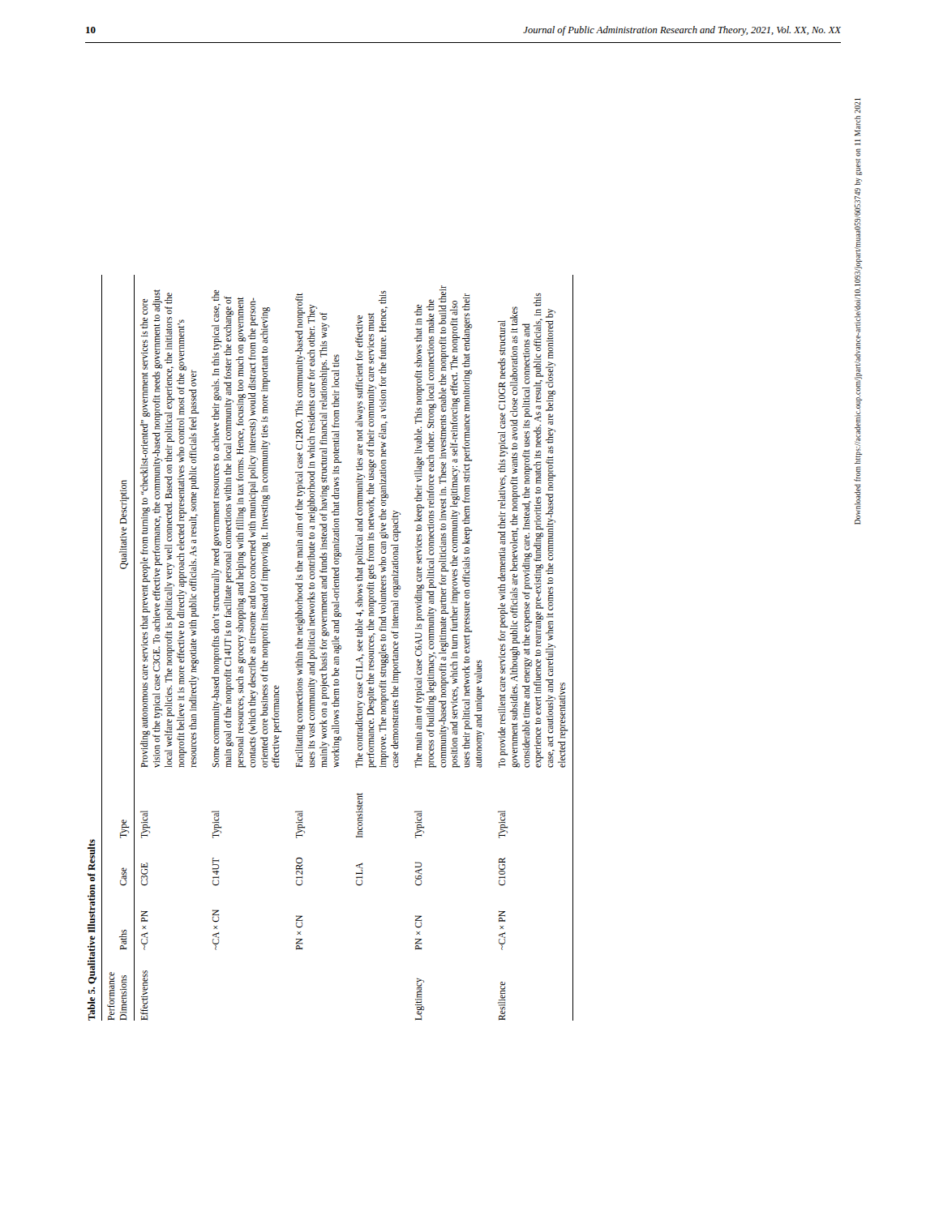10 Journal of Public Administration Research and Theory, 2021, Vol. XX, No. XX
Downloaded from https://academic.oup.com/jpart/advance-article/doi/10.1093/jopart/muaa059/6053749 by guest on 11 March 2021
Table 5. Qualitative Illustration of Results
| Performance Dimensions | Paths | Case | Type | Qualitative Description |
| --- | --- | --- | --- | --- |
| Effectiveness | ~ CA × PN | C3GE | Typical | Providing autonomous care services that prevent people from turning to “checklist-oriented” government services is the core vision of the typical case C3GE. To achieve effective performance, the community-based nonprofit needs government to adjust local welfare policies. The nonprofit is politically very well connected. Based on their political experience, the initiators of the nonprofit believe it is more effective to directly approach elected representatives who control most of the government’s resources than indirectly negotiate with public officials. As a result, some public officials feel passed over |
| | ~ CA × CN | C14UT | Typical | Some community-based nonprofits don’t structurally need government resources to achieve their goals. In this typical case, the main goal of the nonprofit C14UT is to facilitate personal connections within the local community and foster the exchange of personal resources, such as grocery shopping and helping with filling in tax forms. Hence, focusing too much on government contacts (which they describe as tiresome and too concerned with municipal policy interests) would distract from the person-oriented core business of the nonprofit instead of improving it. Investing in community ties is more important to achieving effective performance |
| | PN × CN | C12RO | Typical | Facilitating connections within the neighborhood is the main aim of the typical case C12RO. This community-based nonprofit uses its vast community and political networks to contribute to a neighborhood in which residents care for each other. They mainly work on a project basis for government and funds instead of having structural financial relationships. This way of working allows them to be an agile and goal-oriented organization that draws its potential from their local ties |
| | | C1LA | Inconsistent | The contradictory case C1LA, see table 4, shows that political and community ties are not always sufficient for effective performance. Despite the resources, the nonprofit gets from its network, the usage of their community care services must improve. The nonprofit struggles to find volunteers who can give the organization new élan, a vision for the future. Hence, this case demonstrates the importance of internal organizational capacity |
| Legitimacy | PN × CN | C6AU | Typical | The main aim of typical case C6AU is providing care services to keep their village livable. This nonprofit shows that in the process of building legitimacy, community and political connections reinforce each other. Strong local connections make the community-based nonprofit a legitimate partner for politicians to invest in. These investments enable the nonprofit to build their position and services, which in turn further improves the community legitimacy: a self-reinforcing effect. The nonprofit also uses their political network to exert pressure on officials to keep them from strict performance monitoring that endangers their autonomy and unique values |
| Resilience | ~ CA × PN | C10GR | Typical | To provide resilient care services for people with dementia and their relatives, this typical case C10GR needs structural government subsidies. Although public officials are benevolent, the nonprofit wants to avoid close collaboration as it takes considerable time and energy at the expense of providing care. Instead, the nonprofit uses its political connections and experience to exert influence to rearrange pre-existing funding priorities to match its needs. As a result, public officials, in this case, act cautiously and carefully when it comes to the community-based nonprofit as they are being closely monitored by elected representatives |